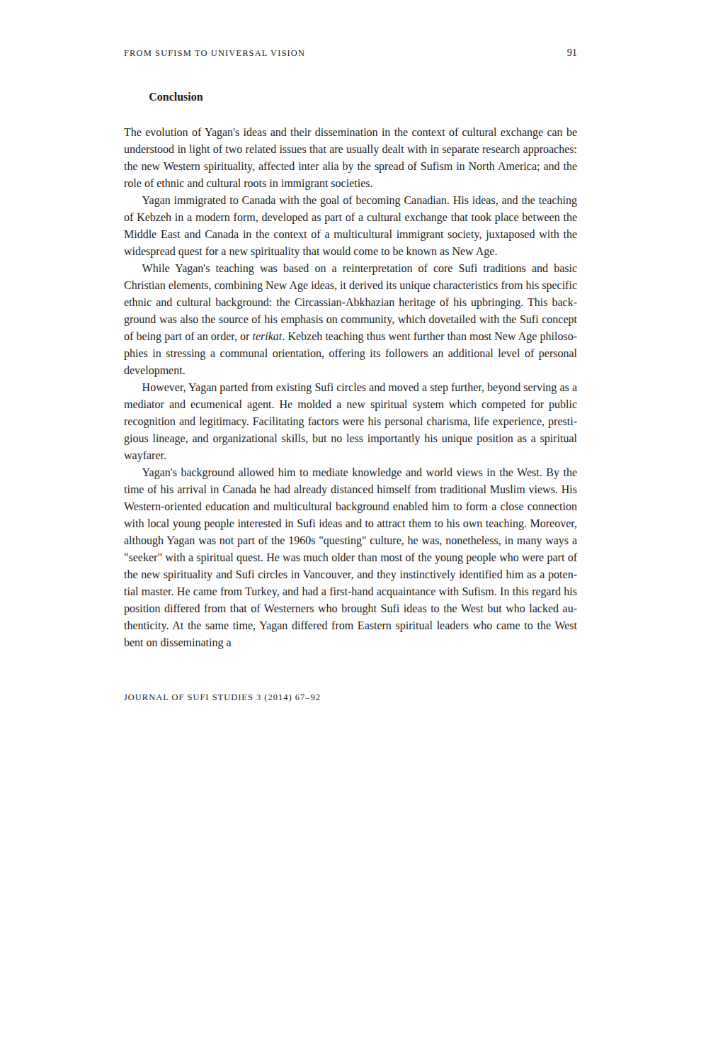From Sufism to Universal Vision 91
Conclusion
The evolution of Yagan's ideas and their dissemination in the context of cultural exchange can be understood in light of two related issues that are usually dealt with in separate research approaches: the new Western spirituality, affected inter alia by the spread of Sufism in North America; and the role of ethnic and cultural roots in immigrant societies.
Yagan immigrated to Canada with the goal of becoming Canadian. His ideas, and the teaching of Kebzeh in a modern form, developed as part of a cultural exchange that took place between the Middle East and Canada in the context of a multicultural immigrant society, juxtaposed with the widespread quest for a new spirituality that would come to be known as New Age.
While Yagan's teaching was based on a reinterpretation of core Sufi traditions and basic Christian elements, combining New Age ideas, it derived its unique characteristics from his specific ethnic and cultural background: the Circassian-Abkhazian heritage of his upbringing. This background was also the source of his emphasis on community, which dovetailed with the Sufi concept of being part of an order, or terikat. Kebzeh teaching thus went further than most New Age philosophies in stressing a communal orientation, offering its followers an additional level of personal development.
However, Yagan parted from existing Sufi circles and moved a step further, beyond serving as a mediator and ecumenical agent. He molded a new spiritual system which competed for public recognition and legitimacy. Facilitating factors were his personal charisma, life experience, prestigious lineage, and organizational skills, but no less importantly his unique position as a spiritual wayfarer.
Yagan's background allowed him to mediate knowledge and world views in the West. By the time of his arrival in Canada he had already distanced himself from traditional Muslim views. His Western-oriented education and multicultural background enabled him to form a close connection with local young people interested in Sufi ideas and to attract them to his own teaching. Moreover, although Yagan was not part of the 1960s "questing" culture, he was, nonetheless, in many ways a "seeker" with a spiritual quest. He was much older than most of the young people who were part of the new spirituality and Sufi circles in Vancouver, and they instinctively identified him as a potential master. He came from Turkey, and had a first-hand acquaintance with Sufism. In this regard his position differed from that of Westerners who brought Sufi ideas to the West but who lacked authenticity. At the same time, Yagan differed from Eastern spiritual leaders who came to the West bent on disseminating a
Journal of Sufi Studies 3 (2014) 67–92